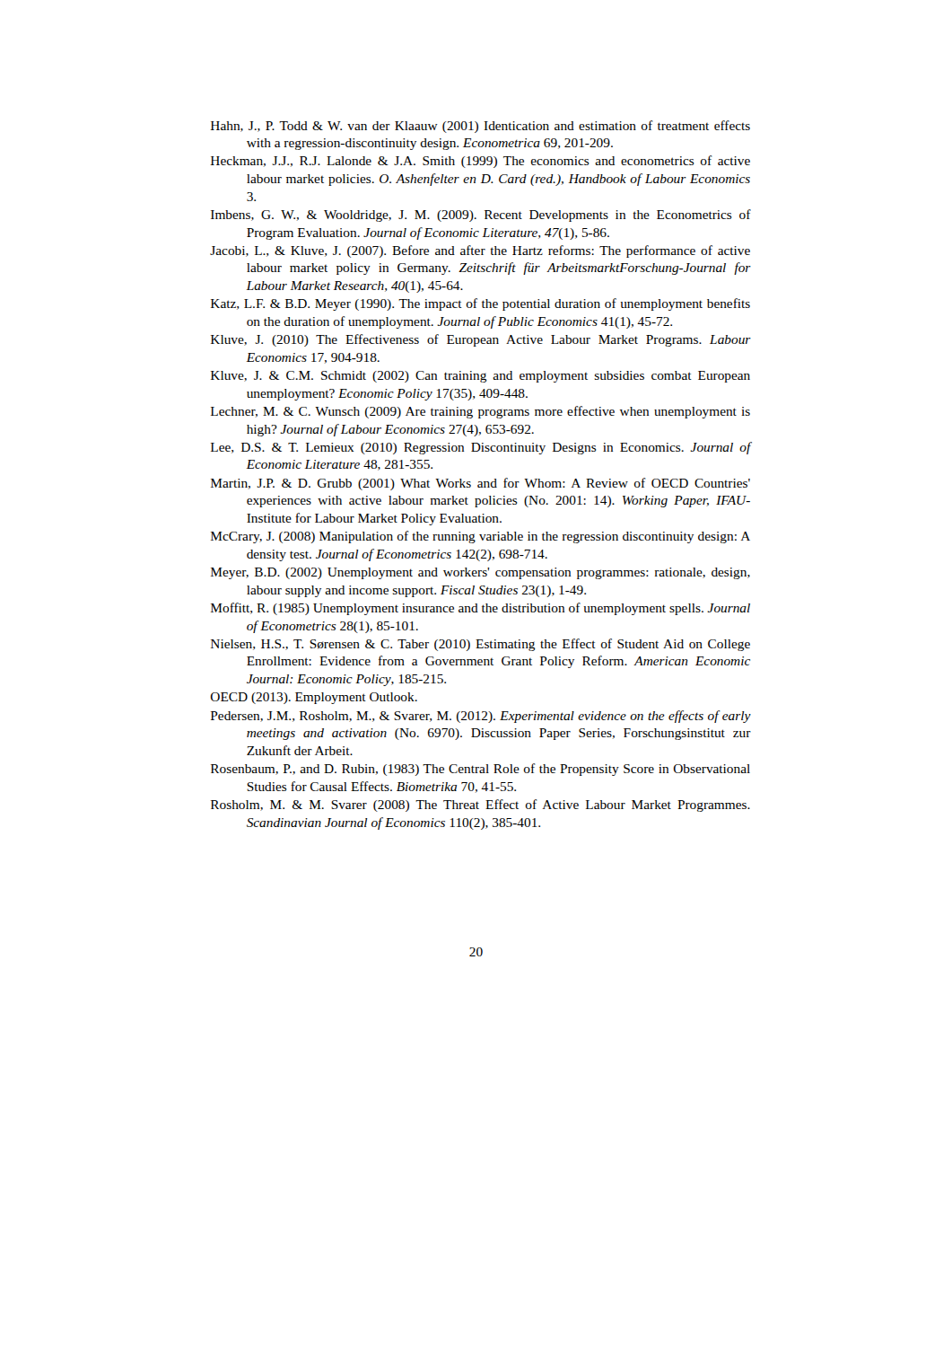Hahn, J., P. Todd & W. van der Klaauw (2001) Identication and estimation of treatment effects with a regression-discontinuity design. Econometrica 69, 201-209.
Heckman, J.J., R.J. Lalonde & J.A. Smith (1999) The economics and econometrics of active labour market policies. O. Ashenfelter en D. Card (red.), Handbook of Labour Economics 3.
Imbens, G. W., & Wooldridge, J. M. (2009). Recent Developments in the Econometrics of Program Evaluation. Journal of Economic Literature, 47(1), 5-86.
Jacobi, L., & Kluve, J. (2007). Before and after the Hartz reforms: The performance of active labour market policy in Germany. Zeitschrift für ArbeitsmarktForschung-Journal for Labour Market Research, 40(1), 45-64.
Katz, L.F. & B.D. Meyer (1990). The impact of the potential duration of unemployment benefits on the duration of unemployment. Journal of Public Economics 41(1), 45-72.
Kluve, J. (2010) The Effectiveness of European Active Labour Market Programs. Labour Economics 17, 904-918.
Kluve, J. & C.M. Schmidt (2002) Can training and employment subsidies combat European unemployment? Economic Policy 17(35), 409-448.
Lechner, M. & C. Wunsch (2009) Are training programs more effective when unemployment is high? Journal of Labour Economics 27(4), 653-692.
Lee, D.S. & T. Lemieux (2010) Regression Discontinuity Designs in Economics. Journal of Economic Literature 48, 281-355.
Martin, J.P. & D. Grubb (2001) What Works and for Whom: A Review of OECD Countries' experiences with active labour market policies (No. 2001: 14). Working Paper, IFAU-Institute for Labour Market Policy Evaluation.
McCrary, J. (2008) Manipulation of the running variable in the regression discontinuity design: A density test. Journal of Econometrics 142(2), 698-714.
Meyer, B.D. (2002) Unemployment and workers' compensation programmes: rationale, design, labour supply and income support. Fiscal Studies 23(1), 1-49.
Moffitt, R. (1985) Unemployment insurance and the distribution of unemployment spells. Journal of Econometrics 28(1), 85-101.
Nielsen, H.S., T. Sørensen & C. Taber (2010) Estimating the Effect of Student Aid on College Enrollment: Evidence from a Government Grant Policy Reform. American Economic Journal: Economic Policy, 185-215.
OECD (2013). Employment Outlook.
Pedersen, J.M., Rosholm, M., & Svarer, M. (2012). Experimental evidence on the effects of early meetings and activation (No. 6970). Discussion Paper Series, Forschungsinstitut zur Zukunft der Arbeit.
Rosenbaum, P., and D. Rubin, (1983) The Central Role of the Propensity Score in Observational Studies for Causal Effects. Biometrika 70, 41-55.
Rosholm, M. & M. Svarer (2008) The Threat Effect of Active Labour Market Programmes. Scandinavian Journal of Economics 110(2), 385-401.
20